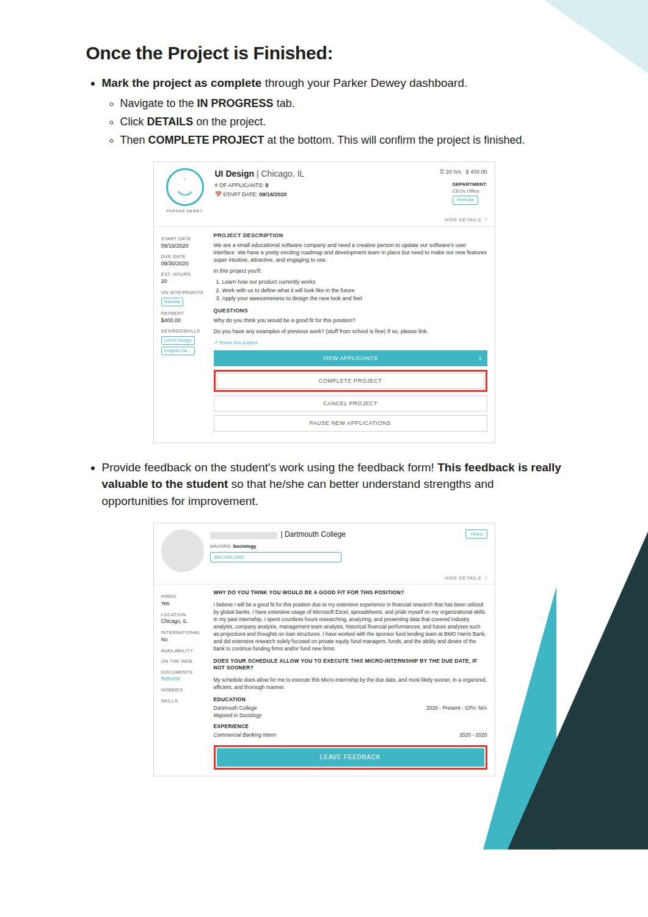Once the Project is Finished:
Mark the project as complete through your Parker Dewey dashboard.
Navigate to the IN PROGRESS tab.
Click DETAILS on the project.
Then COMPLETE PROJECT at the bottom. This will confirm the project is finished.
PARKER DEWEY
UI Design | Chicago, IL
⏱ 20 hrs $ 400.00
DEPARTMENT: CEOs Office
Remote # OF APPLICANTS: 8
📅 START DATE: 09/16/2020
HIDE DETAILS ^
START DATE
09/16/2020
DUE DATE
09/30/2020
EST. HOURS
20
ON-SITE/REMOTE
Remote
PAYMENT
$400.00
DESIREDSKILLS
UX/UI Design
Graphic De…
PROJECT DESCRIPTION
We are a small educational software company and need a creative person to update our software's user interface. We have a pretty exciting roadmap and development team in place but need to make our new features super intuitive, attractive, and engaging to use.
In this project you'll:
Learn how our product currently works
Work with us to define what it will look like in the future
Apply your awesomeness to design the new look and feel
QUESTIONS
Why do you think you would be a good fit for this position?
Do you have any examples of previous work? (stuff from school is fine) If so, please link.
↗ Share this project
VIEW APPLICANTS
COMPLETE PROJECT
CANCEL PROJECT
PAUSE NEW APPLICATIONS
Provide feedback on the student's work using the feedback form! This feedback is really valuable to the student so that he/she can better understand strengths and opportunities for improvement.
| Dartmouth College
Hired
MAJORS: Sociology
BACHELORS
HIDE DETAILS ^
HIRED
Yes
LOCATION
Chicago, IL
INTERNATIONAL
No
AVAILABILITY
ON THE WEB
DOCUMENTS
Resume
HOBBIES
SKILLS
WHY DO YOU THINK YOU WOULD BE A GOOD FIT FOR THIS POSITION?
I believe I will be a good fit for this position due to my extensive experience in financial research that has been utilized by global banks. I have extensive usage of Microsoft Excel, spreadsheets, and pride myself on my organizational skills. In my past internship, I spent countless hours researching, analyzing, and presenting data that covered industry analysis, company analysis, management team analysis, historical financial performances, and future analyses such as projections and thoughts on loan structures. I have worked with the sponsor fund lending team at BMO Harris Bank, and did extensive research solely focused on private equity fund managers, funds, and the ability and desire of the bank to continue funding firms and/or fund new firms.
DOES YOUR SCHEDULE ALLOW YOU TO EXECUTE THIS MICRO-INTERNSHIP BY THE DUE DATE, IF NOT SOONER?
My schedule does allow for me to execute this Micro-Internship by the due date, and most likely sooner, in a organized, efficient, and thorough manner.
EDUCATION
Dartmouth College 2020 - Present - GPA: N/A
Majored in Sociology
EXPERIENCE
Commercial Banking Intern 2020 - 2020
LEAVE FEEDBACK